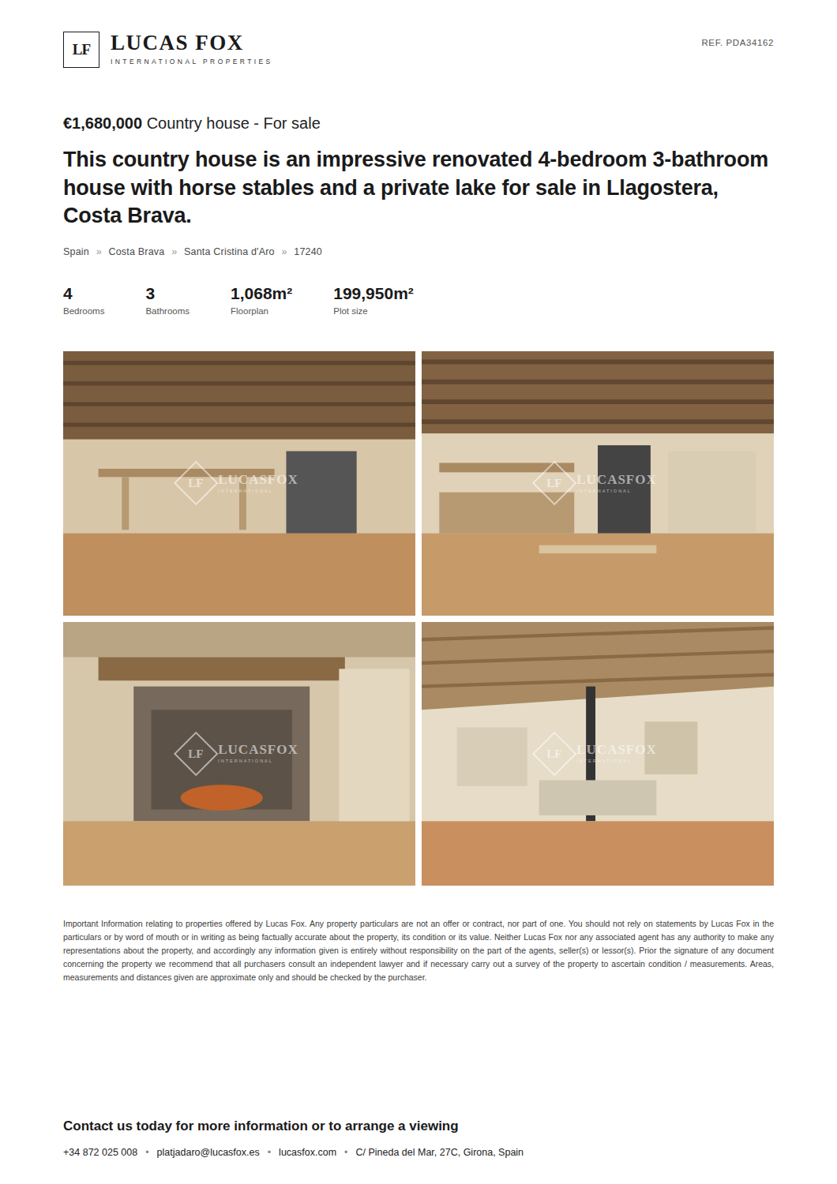LF
LUCAS FOX
INTERNATIONAL PROPERTIES
REF. PDA34162
€1,680,000 Country house - For sale
This country house is an impressive renovated 4-bedroom 3-bathroom house with horse stables and a private lake for sale in Llagostera, Costa Brava.
Spain » Costa Brava » Santa Cristina d'Aro » 17240
4
Bedrooms
3
Bathrooms
1,068m²
Floorplan
199,950m²
Plot size
LF
LUCASFOX
INTERNATIONAL
LF
LUCASFOX
INTERNATIONAL
LF
LUCASFOX
INTERNATIONAL
LF
LUCASFOX
INTERNATIONAL
Important Information relating to properties offered by Lucas Fox. Any property particulars are not an offer or contract, nor part of one. You should not rely on statements by Lucas Fox in the particulars or by word of mouth or in writing as being factually accurate about the property, its condition or its value. Neither Lucas Fox nor any associated agent has any authority to make any representations about the property, and accordingly any information given is entirely without responsibility on the part of the agents, seller(s) or lessor(s). Prior the signature of any document concerning the property we recommend that all purchasers consult an independent lawyer and if necessary carry out a survey of the property to ascertain condition / measurements. Areas, measurements and distances given are approximate only and should be checked by the purchaser.
Contact us today for more information or to arrange a viewing
+34 872 025 008 • platjadaro@lucasfox.es • lucasfox.com • C/ Pineda del Mar, 27C, Girona, Spain